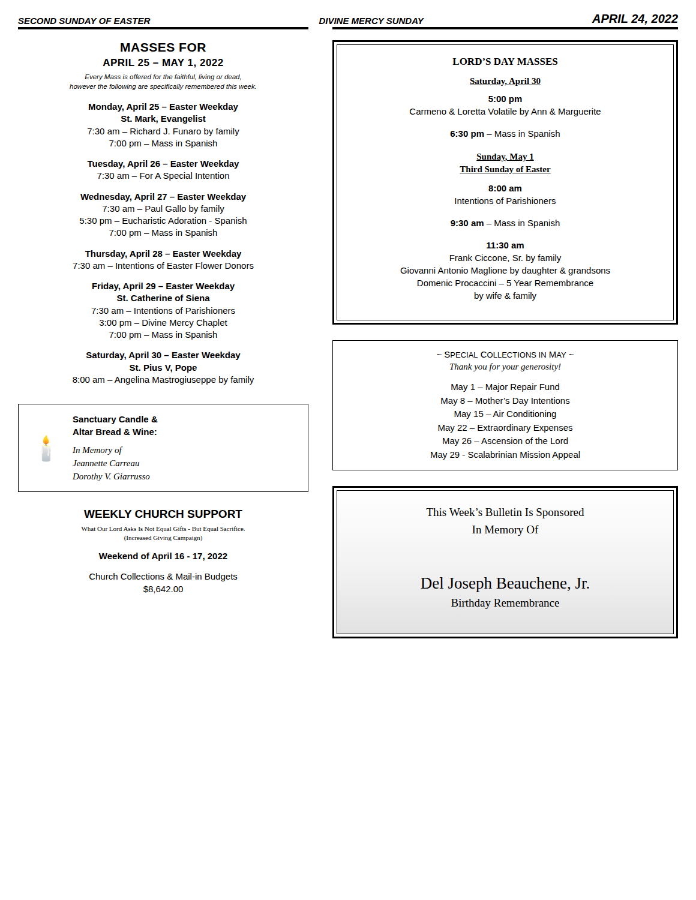SECOND SUNDAY OF EASTER DIVINE MERCY SUNDAY APRIL 24, 2022
MASSES FOR
APRIL 25 – MAY 1, 2022
Every Mass is offered for the faithful, living or dead,
however the following are specifically remembered this week.
Monday, April 25 – Easter Weekday
St. Mark, Evangelist
7:30 am – Richard J. Funaro by family
7:00 pm – Mass in Spanish
Tuesday, April 26 – Easter Weekday
7:30 am – For A Special Intention
Wednesday, April 27 – Easter Weekday
7:30 am – Paul Gallo by family
5:30 pm – Eucharistic Adoration - Spanish
7:00 pm – Mass in Spanish
Thursday, April 28 – Easter Weekday
7:30 am – Intentions of Easter Flower Donors
Friday, April 29 – Easter Weekday
St. Catherine of Siena
7:30 am – Intentions of Parishioners
3:00 pm – Divine Mercy Chaplet
7:00 pm – Mass in Spanish
Saturday, April 30 – Easter Weekday
St. Pius V, Pope
8:00 am – Angelina Mastrogiuseppe by family
🕯️
Sanctuary Candle &
Altar Bread & Wine:
In Memory of
Jeannette Carreau
Dorothy V. Giarrusso
WEEKLY CHURCH SUPPORT
What Our Lord Asks Is Not Equal Gifts - But Equal Sacrifice.
(Increased Giving Campaign)
Weekend of April 16 - 17, 2022
Church Collections & Mail-in Budgets
$8,642.00
LORD’S DAY MASSES
Saturday, April 30
5:00 pm
Carmeno & Loretta Volatile by Ann & Marguerite
6:30 pm – Mass in Spanish
Sunday, May 1 Third Sunday of Easter
8:00 am
Intentions of Parishioners
9:30 am – Mass in Spanish
11:30 am
Frank Ciccone, Sr. by family
Giovanni Antonio Maglione by daughter & grandsons
Domenic Procaccini – 5 Year Remembrance
by wife & family
~ SPECIAL COLLECTIONS IN MAY ~
Thank you for your generosity!
May 1 – Major Repair Fund
May 8 – Mother’s Day Intentions
May 15 – Air Conditioning
May 22 – Extraordinary Expenses
May 26 – Ascension of the Lord
May 29 - Scalabrinian Mission Appeal
This Week’s Bulletin Is Sponsored
In Memory Of
Del Joseph Beauchene, Jr.
Birthday Remembrance